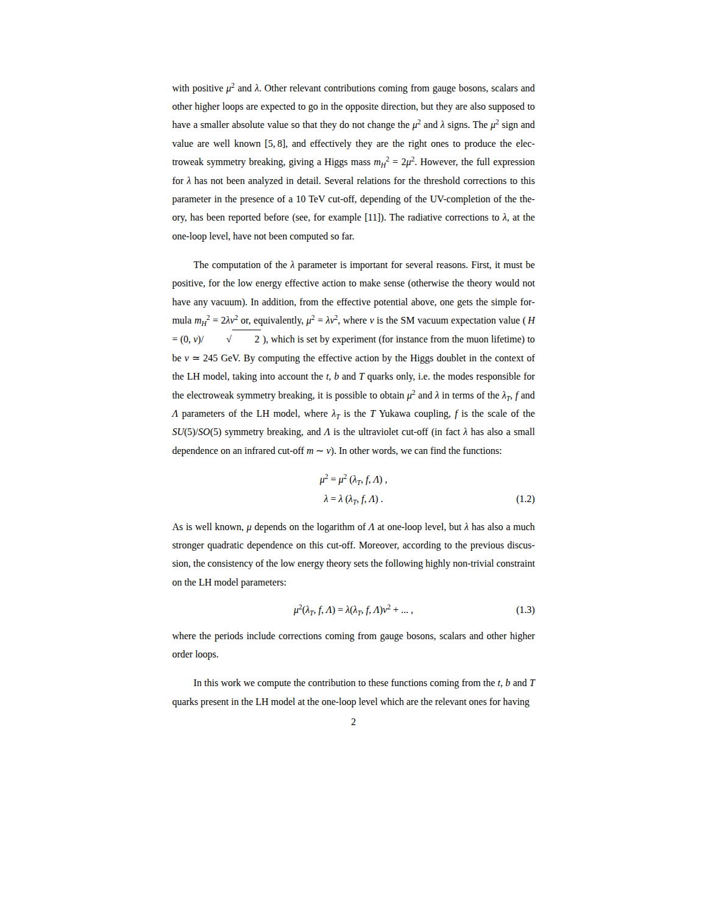with positive μ2 and λ. Other relevant contributions coming from gauge bosons, scalars and other higher loops are expected to go in the opposite direction, but they are also supposed to have a smaller absolute value so that they do not change the μ2 and λ signs. The μ2 sign and value are well known [5, 8], and effectively they are the right ones to produce the electroweak symmetry breaking, giving a Higgs mass mH2 = 2μ2. However, the full expression for λ has not been analyzed in detail. Several relations for the threshold corrections to this parameter in the presence of a 10 TeV cut-off, depending of the UV-completion of the theory, has been reported before (see, for example [11]). The radiative corrections to λ, at the one-loop level, have not been computed so far.
The computation of the λ parameter is important for several reasons. First, it must be positive, for the low energy effective action to make sense (otherwise the theory would not have any vacuum). In addition, from the effective potential above, one gets the simple formula mH2 = 2λv2 or, equivalently, μ2 = λv2, where v is the SM vacuum expectation value ( H = (0, v)/√2 ), which is set by experiment (for instance from the muon lifetime) to be v ≃ 245 GeV. By computing the effective action by the Higgs doublet in the context of the LH model, taking into account the t, b and T quarks only, i.e. the modes responsible for the electroweak symmetry breaking, it is possible to obtain μ2 and λ in terms of the λT, f and Λ parameters of the LH model, where λT is the T Yukawa coupling, f is the scale of the SU(5)/SO(5) symmetry breaking, and Λ is the ultraviolet cut-off (in fact λ has also a small dependence on an infrared cut-off m ∼ v). In other words, we can find the functions:
μ2 = μ2 (λT, f, Λ) , λ = λ (λT, f, Λ) .(1.2)
As is well known, μ depends on the logarithm of Λ at one-loop level, but λ has also a much stronger quadratic dependence on this cut-off. Moreover, according to the previous discussion, the consistency of the low energy theory sets the following highly non-trivial constraint on the LH model parameters:
μ2(λT, f, Λ) = λ(λT, f, Λ)v2 + ... ,(1.3)
where the periods include corrections coming from gauge bosons, scalars and other higher order loops.
In this work we compute the contribution to these functions coming from the t, b and T quarks present in the LH model at the one-loop level which are the relevant ones for having
2